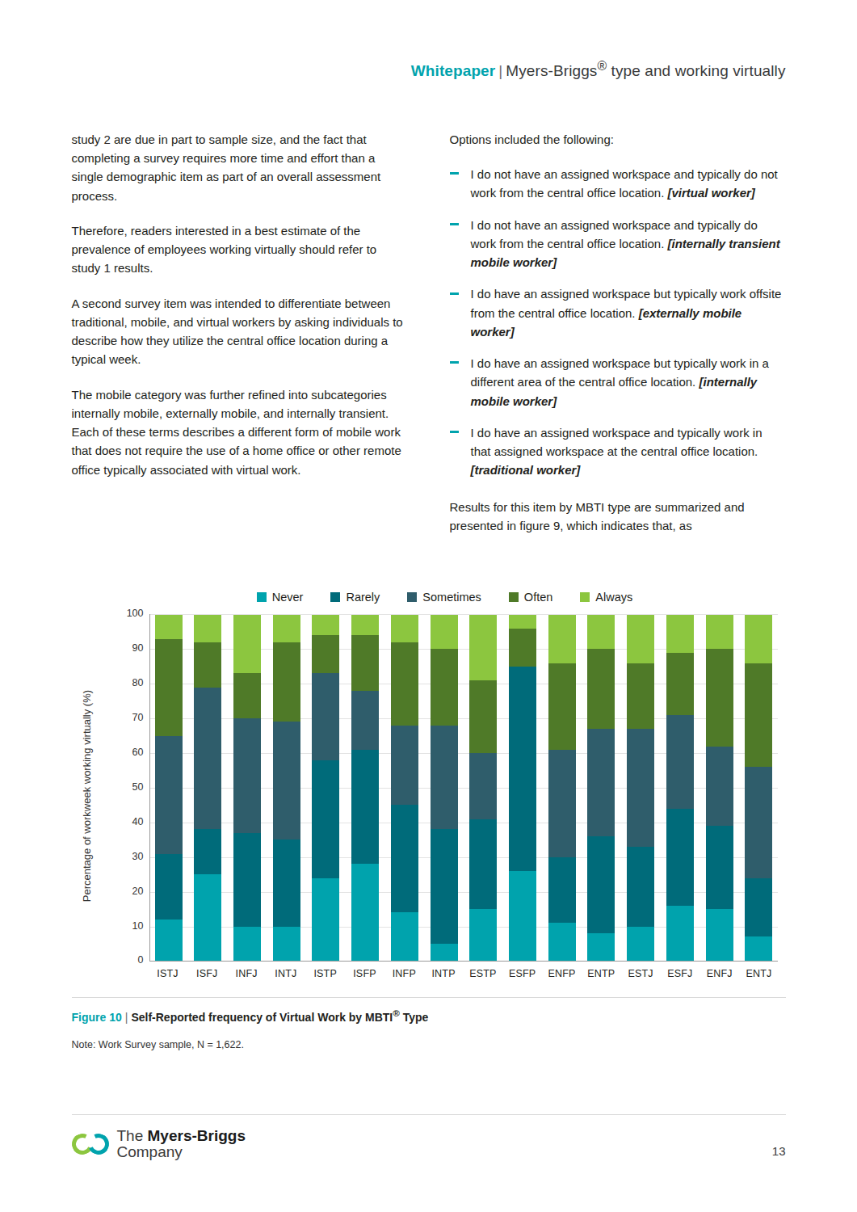Whitepaper|Myers-Briggs® type and working virtually
study 2 are due in part to sample size, and the fact that completing a survey requires more time and effort than a single demographic item as part of an overall assessment process.
Therefore, readers interested in a best estimate of the prevalence of employees working virtually should refer to study 1 results.
A second survey item was intended to differentiate between traditional, mobile, and virtual workers by asking individuals to describe how they utilize the central office location during a typical week.
The mobile category was further refined into subcategories internally mobile, externally mobile, and internally transient. Each of these terms describes a different form of mobile work that does not require the use of a home office or other remote office typically associated with virtual work.
Options included the following:
I do not have an assigned workspace and typically do not work from the central office location. [virtual worker]
I do not have an assigned workspace and typically do work from the central office location. [internally transient mobile worker]
I do have an assigned workspace but typically work offsite from the central office location. [externally mobile worker]
I do have an assigned workspace but typically work in a different area of the central office location. [internally mobile worker]
I do have an assigned workspace and typically work in that assigned workspace at the central office location. [traditional worker]
Results for this item by MBTI type are summarized and presented in figure 9, which indicates that, as
Never Rarely Sometimes Often Always
Percentage of workweek working virtually (%)
100
90
80
70
60
50
40
30
20
10 0
ISTJ ISFJ INFJ INTJ ISTP ISFP INFP INTP ESTP ESFP ENFP ENTP ESTJ ESFJ ENFJ ENTJ
Figure 10|Self-Reported frequency of Virtual Work by MBTI® Type
Note: Work Survey sample, N = 1,622.
The Myers-Briggs
Company
13